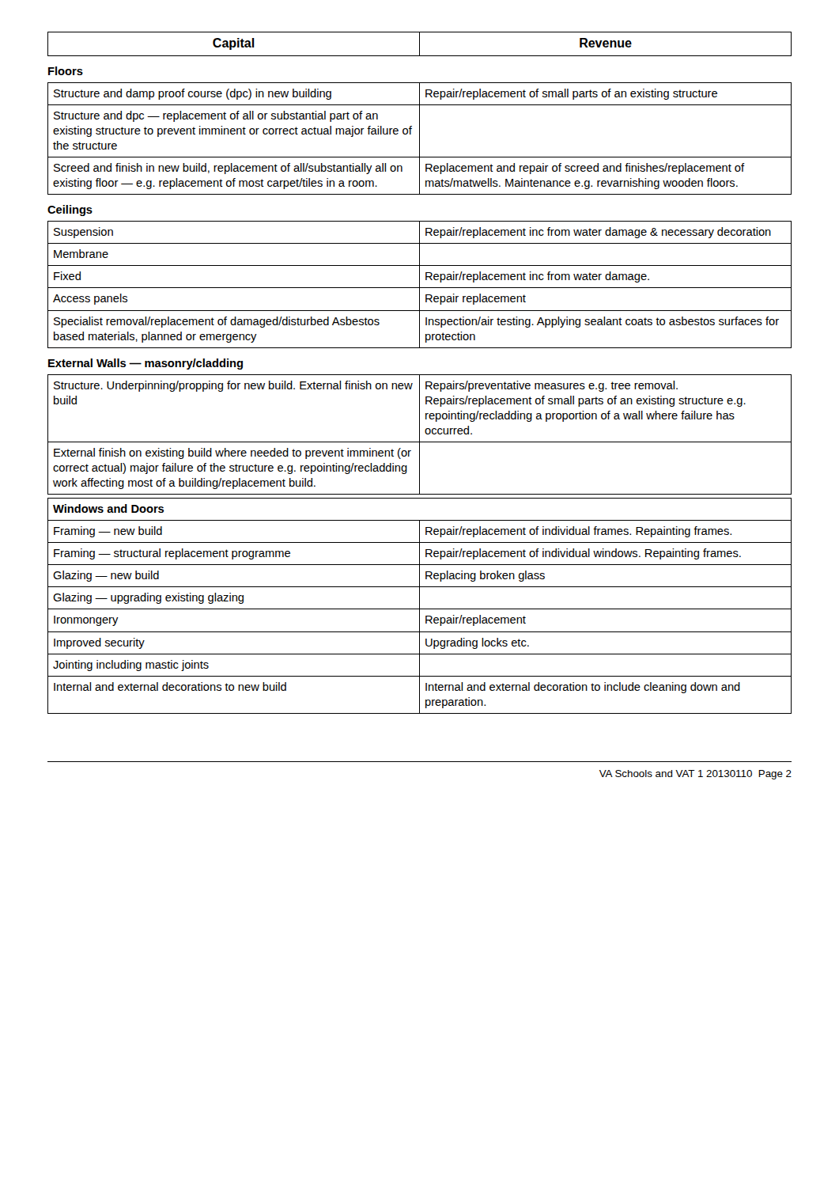| Capital | Revenue |
| --- | --- |
Floors
| Structure and damp proof course (dpc) in new building | Repair/replacement of small parts of an existing structure |
| Structure and dpc — replacement of all or substantial part of an existing structure to prevent imminent or correct actual major failure of the structure | |
| Screed and finish in new build, replacement of all/substantially all on existing floor — e.g. replacement of most carpet/tiles in a room. | Replacement and repair of screed and finishes/replacement of mats/matwells. Maintenance e.g. revarnishing wooden floors. |
Ceilings
| Suspension | Repair/replacement inc from water damage & necessary decoration |
| Membrane | |
| Fixed | Repair/replacement inc from water damage. |
| Access panels | Repair replacement |
| Specialist removal/replacement of damaged/disturbed Asbestos based materials, planned or emergency | Inspection/air testing. Applying sealant coats to asbestos surfaces for protection |
External Walls — masonry/cladding
| Structure. Underpinning/propping for new build. External finish on new build | Repairs/preventative measures e.g. tree removal. Repairs/replacement of small parts of an existing structure e.g. repointing/recladding a proportion of a wall where failure has occurred. |
| External finish on existing build where needed to prevent imminent (or correct actual) major failure of the structure e.g. repointing/recladding work affecting most of a building/replacement build. | |
| Windows and Doors |
| Framing — new build | Repair/replacement of individual frames. Repainting frames. |
| Framing — structural replacement programme | Repair/replacement of individual windows. Repainting frames. |
| Glazing — new build | Replacing broken glass |
| Glazing — upgrading existing glazing | |
| Ironmongery | Repair/replacement |
| Improved security | Upgrading locks etc. |
| Jointing including mastic joints | |
| Internal and external decorations to new build | Internal and external decoration to include cleaning down and preparation. |
VA Schools and VAT 1 20130110 Page 2